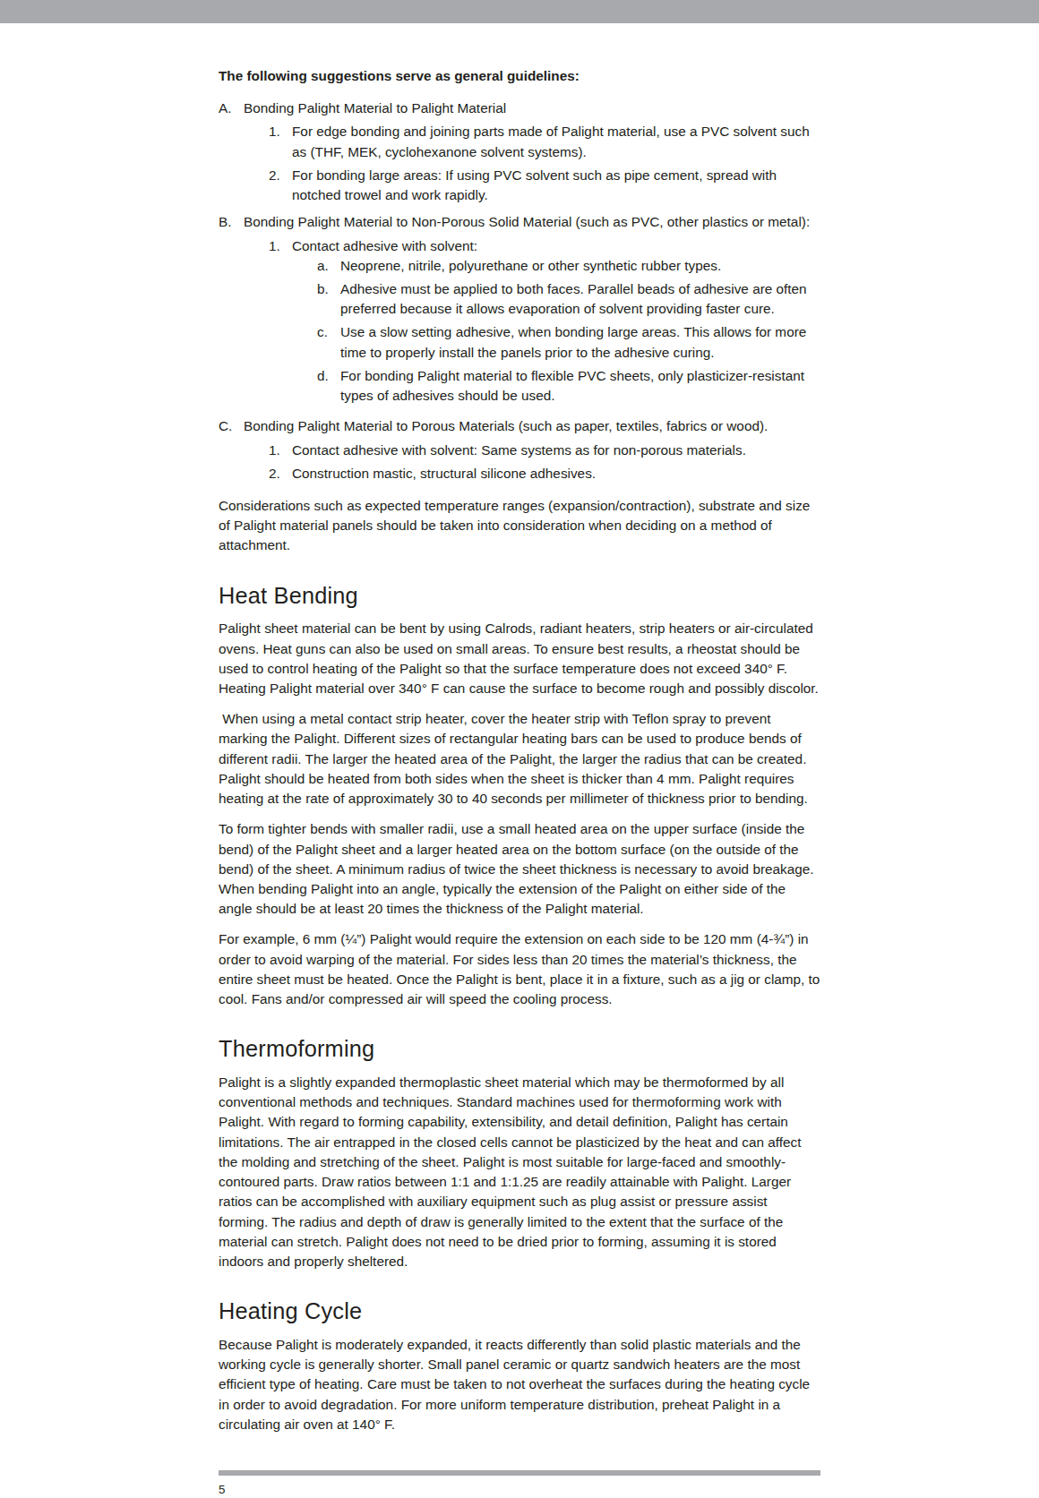The following suggestions serve as general guidelines:
A. Bonding Palight Material to Palight Material
1. For edge bonding and joining parts made of Palight material, use a PVC solvent such as (THF, MEK, cyclohexanone solvent systems).
2. For bonding large areas: If using PVC solvent such as pipe cement, spread with notched trowel and work rapidly.
B. Bonding Palight Material to Non-Porous Solid Material (such as PVC, other plastics or metal):
1. Contact adhesive with solvent:
a. Neoprene, nitrile, polyurethane or other synthetic rubber types.
b. Adhesive must be applied to both faces. Parallel beads of adhesive are often preferred because it allows evaporation of solvent providing faster cure.
c. Use a slow setting adhesive, when bonding large areas. This allows for more time to properly install the panels prior to the adhesive curing.
d. For bonding Palight material to flexible PVC sheets, only plasticizer-resistant types of adhesives should be used.
C. Bonding Palight Material to Porous Materials (such as paper, textiles, fabrics or wood).
1. Contact adhesive with solvent: Same systems as for non-porous materials.
2. Construction mastic, structural silicone adhesives.
Considerations such as expected temperature ranges (expansion/contraction), substrate and size of Palight material panels should be taken into consideration when deciding on a method of attachment.
Heat Bending
Palight sheet material can be bent by using Calrods, radiant heaters, strip heaters or air-circulated ovens. Heat guns can also be used on small areas. To ensure best results, a rheostat should be used to control heating of the Palight so that the surface temperature does not exceed 340° F. Heating Palight material over 340° F can cause the surface to become rough and possibly discolor.
When using a metal contact strip heater, cover the heater strip with Teflon spray to prevent marking the Palight. Different sizes of rectangular heating bars can be used to produce bends of different radii. The larger the heated area of the Palight, the larger the radius that can be created. Palight should be heated from both sides when the sheet is thicker than 4 mm. Palight requires heating at the rate of approximately 30 to 40 seconds per millimeter of thickness prior to bending.
To form tighter bends with smaller radii, use a small heated area on the upper surface (inside the bend) of the Palight sheet and a larger heated area on the bottom surface (on the outside of the bend) of the sheet. A minimum radius of twice the sheet thickness is necessary to avoid breakage. When bending Palight into an angle, typically the extension of the Palight on either side of the angle should be at least 20 times the thickness of the Palight material.
For example, 6 mm (¼”) Palight would require the extension on each side to be 120 mm (4-¾”) in order to avoid warping of the material. For sides less than 20 times the material’s thickness, the entire sheet must be heated. Once the Palight is bent, place it in a fixture, such as a jig or clamp, to cool. Fans and/or compressed air will speed the cooling process.
Thermoforming
Palight is a slightly expanded thermoplastic sheet material which may be thermoformed by all conventional methods and techniques. Standard machines used for thermoforming work with Palight. With regard to forming capability, extensibility, and detail definition, Palight has certain limitations. The air entrapped in the closed cells cannot be plasticized by the heat and can affect the molding and stretching of the sheet. Palight is most suitable for large-faced and smoothly-contoured parts. Draw ratios between 1:1 and 1:1.25 are readily attainable with Palight. Larger ratios can be accomplished with auxiliary equipment such as plug assist or pressure assist forming. The radius and depth of draw is generally limited to the extent that the surface of the material can stretch. Palight does not need to be dried prior to forming, assuming it is stored indoors and properly sheltered.
Heating Cycle
Because Palight is moderately expanded, it reacts differently than solid plastic materials and the working cycle is generally shorter. Small panel ceramic or quartz sandwich heaters are the most efficient type of heating. Care must be taken to not overheat the surfaces during the heating cycle in order to avoid degradation. For more uniform temperature distribution, preheat Palight in a circulating air oven at 140° F.
5